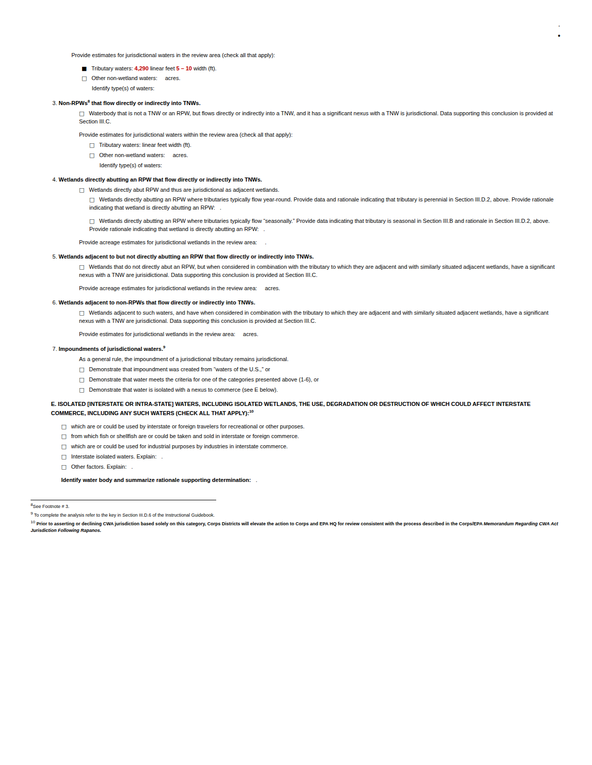·
•
Provide estimates for jurisdictional waters in the review area (check all that apply):
■ Tributary waters: 4,290 linear feet 5 – 10 width (ft).
□ Other non-wetland waters: acres.
Identify type(s) of waters:
Non-RPWs8 that flow directly or indirectly into TNWs.
□ Waterbody that is not a TNW or an RPW, but flows directly or indirectly into a TNW, and it has a significant nexus with a TNW is jurisdictional. Data supporting this conclusion is provided at Section III.C.
Provide estimates for jurisdictional waters within the review area (check all that apply):
□ Tributary waters: linear feet width (ft).
□ Other non-wetland waters: acres.
Identify type(s) of waters:
Wetlands directly abutting an RPW that flow directly or indirectly into TNWs.
□ Wetlands directly abut RPW and thus are jurisdictional as adjacent wetlands.
□ Wetlands directly abutting an RPW where tributaries typically flow year-round. Provide data and rationale indicating that tributary is perennial in Section III.D.2, above. Provide rationale indicating that wetland is directly abutting an RPW: .
□ Wetlands directly abutting an RPW where tributaries typically flow “seasonally.” Provide data indicating that tributary is seasonal in Section III.B and rationale in Section III.D.2, above. Provide rationale indicating that wetland is directly abutting an RPW: .
Provide acreage estimates for jurisdictional wetlands in the review area: .
Wetlands adjacent to but not directly abutting an RPW that flow directly or indirectly into TNWs.
□ Wetlands that do not directly abut an RPW, but when considered in combination with the tributary to which they are adjacent and with similarly situated adjacent wetlands, have a significant nexus with a TNW are jurisidictional. Data supporting this conclusion is provided at Section III.C.
Provide acreage estimates for jurisdictional wetlands in the review area: acres.
Wetlands adjacent to non-RPWs that flow directly or indirectly into TNWs.
□ Wetlands adjacent to such waters, and have when considered in combination with the tributary to which they are adjacent and with similarly situated adjacent wetlands, have a significant nexus with a TNW are jurisdictional. Data supporting this conclusion is provided at Section III.C.
Provide estimates for jurisdictional wetlands in the review area: acres.
Impoundments of jurisdictional waters.9
As a general rule, the impoundment of a jurisdictional tributary remains jurisdictional.
□ Demonstrate that impoundment was created from “waters of the U.S.,” or
□ Demonstrate that water meets the criteria for one of the categories presented above (1-6), or
□ Demonstrate that water is isolated with a nexus to commerce (see E below).
E. ISOLATED [INTERSTATE OR INTRA-STATE] WATERS, INCLUDING ISOLATED WETLANDS, THE USE, DEGRADATION OR DESTRUCTION OF WHICH COULD AFFECT INTERSTATE COMMERCE, INCLUDING ANY SUCH WATERS (CHECK ALL THAT APPLY):10
□ which are or could be used by interstate or foreign travelers for recreational or other purposes.
□ from which fish or shellfish are or could be taken and sold in interstate or foreign commerce.
□ which are or could be used for industrial purposes by industries in interstate commerce.
□ Interstate isolated waters. Explain: .
□ Other factors. Explain: .
Identify water body and summarize rationale supporting determination: .
8See Footnote # 3.
9 To complete the analysis refer to the key in Section III.D.6 of the Instructional Guidebook.
10 Prior to asserting or declining CWA jurisdiction based solely on this category, Corps Districts will elevate the action to Corps and EPA HQ for review consistent with the process described in the Corps/EPA Memorandum Regarding CWA Act Jurisdiction Following Rapanos.